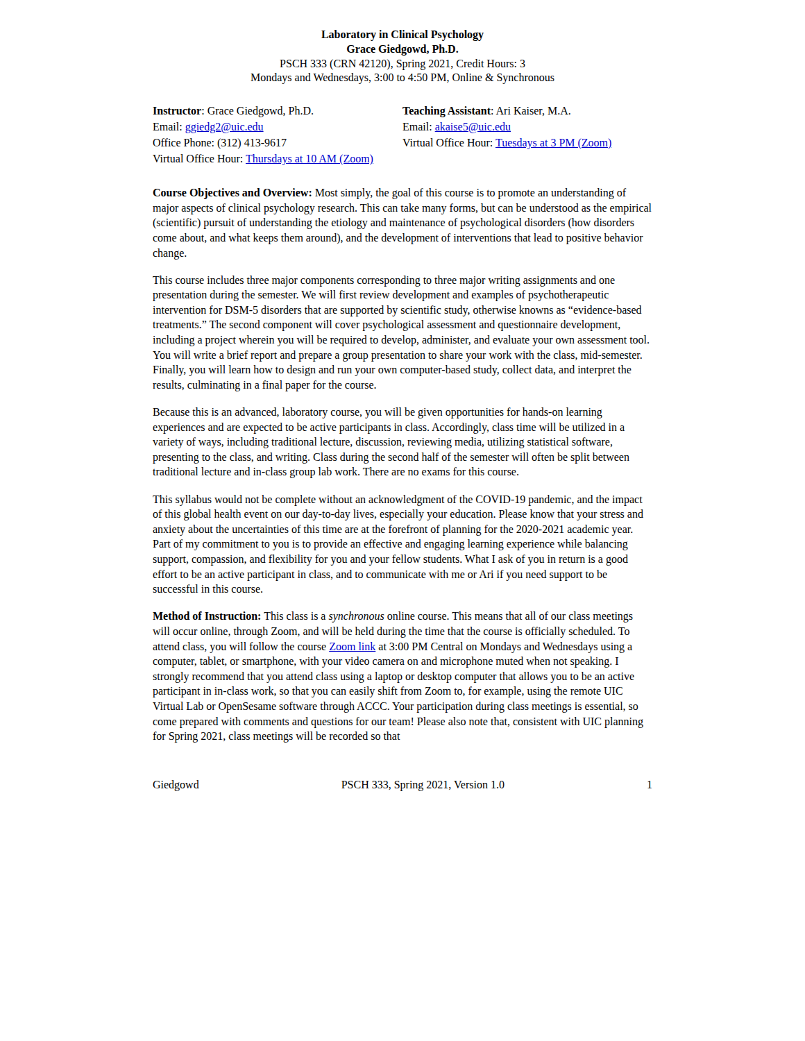Laboratory in Clinical Psychology
Grace Giedgowd, Ph.D.
PSCH 333 (CRN 42120), Spring 2021, Credit Hours: 3
Mondays and Wednesdays, 3:00 to 4:50 PM, Online & Synchronous
| Instructor : Grace Giedgowd, Ph.D. | Teaching Assistant : Ari Kaiser, M.A. |
| Email: ggiedg2@uic.edu | Email: akaise5@uic.edu |
| Office Phone: (312) 413-9617 | Virtual Office Hour: Tuesdays at 3 PM (Zoom) |
| Virtual Office Hour: Thursdays at 10 AM (Zoom) | |
Course Objectives and Overview: Most simply, the goal of this course is to promote an understanding of major aspects of clinical psychology research. This can take many forms, but can be understood as the empirical (scientific) pursuit of understanding the etiology and maintenance of psychological disorders (how disorders come about, and what keeps them around), and the development of interventions that lead to positive behavior change.
This course includes three major components corresponding to three major writing assignments and one presentation during the semester. We will first review development and examples of psychotherapeutic intervention for DSM-5 disorders that are supported by scientific study, otherwise knowns as “evidence-based treatments.” The second component will cover psychological assessment and questionnaire development, including a project wherein you will be required to develop, administer, and evaluate your own assessment tool. You will write a brief report and prepare a group presentation to share your work with the class, mid-semester. Finally, you will learn how to design and run your own computer-based study, collect data, and interpret the results, culminating in a final paper for the course.
Because this is an advanced, laboratory course, you will be given opportunities for hands-on learning experiences and are expected to be active participants in class. Accordingly, class time will be utilized in a variety of ways, including traditional lecture, discussion, reviewing media, utilizing statistical software, presenting to the class, and writing. Class during the second half of the semester will often be split between traditional lecture and in-class group lab work. There are no exams for this course.
This syllabus would not be complete without an acknowledgment of the COVID-19 pandemic, and the impact of this global health event on our day-to-day lives, especially your education. Please know that your stress and anxiety about the uncertainties of this time are at the forefront of planning for the 2020-2021 academic year. Part of my commitment to you is to provide an effective and engaging learning experience while balancing support, compassion, and flexibility for you and your fellow students. What I ask of you in return is a good effort to be an active participant in class, and to communicate with me or Ari if you need support to be successful in this course.
Method of Instruction: This class is a synchronous online course. This means that all of our class meetings will occur online, through Zoom, and will be held during the time that the course is officially scheduled. To attend class, you will follow the course Zoom link at 3:00 PM Central on Mondays and Wednesdays using a computer, tablet, or smartphone, with your video camera on and microphone muted when not speaking. I strongly recommend that you attend class using a laptop or desktop computer that allows you to be an active participant in in-class work, so that you can easily shift from Zoom to, for example, using the remote UIC Virtual Lab or OpenSesame software through ACCC. Your participation during class meetings is essential, so come prepared with comments and questions for our team! Please also note that, consistent with UIC planning for Spring 2021, class meetings will be recorded so that
Giedgowd PSCH 333, Spring 2021, Version 1.0 1